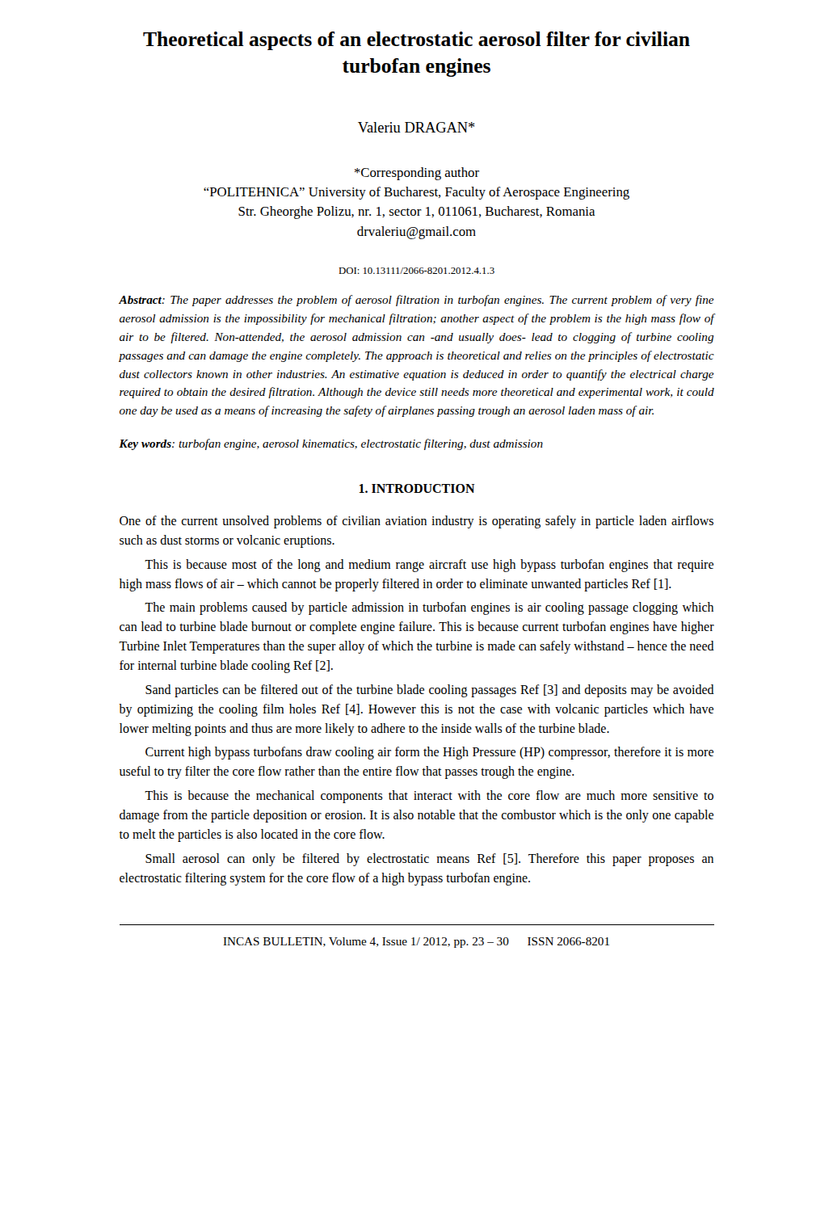Theoretical aspects of an electrostatic aerosol filter for civilian turbofan engines
Valeriu DRAGAN*
*Corresponding author
“POLITEHNICA” University of Bucharest, Faculty of Aerospace Engineering
Str. Gheorghe Polizu, nr. 1, sector 1, 011061, Bucharest, Romania
drvaleriu@gmail.com
DOI: 10.13111/2066-8201.2012.4.1.3
Abstract: The paper addresses the problem of aerosol filtration in turbofan engines. The current problem of very fine aerosol admission is the impossibility for mechanical filtration; another aspect of the problem is the high mass flow of air to be filtered. Non-attended, the aerosol admission can -and usually does- lead to clogging of turbine cooling passages and can damage the engine completely. The approach is theoretical and relies on the principles of electrostatic dust collectors known in other industries. An estimative equation is deduced in order to quantify the electrical charge required to obtain the desired filtration. Although the device still needs more theoretical and experimental work, it could one day be used as a means of increasing the safety of airplanes passing trough an aerosol laden mass of air.
Key words: turbofan engine, aerosol kinematics, electrostatic filtering, dust admission
1. INTRODUCTION
One of the current unsolved problems of civilian aviation industry is operating safely in particle laden airflows such as dust storms or volcanic eruptions.
This is because most of the long and medium range aircraft use high bypass turbofan engines that require high mass flows of air – which cannot be properly filtered in order to eliminate unwanted particles Ref [1].
The main problems caused by particle admission in turbofan engines is air cooling passage clogging which can lead to turbine blade burnout or complete engine failure. This is because current turbofan engines have higher Turbine Inlet Temperatures than the super alloy of which the turbine is made can safely withstand – hence the need for internal turbine blade cooling Ref [2].
Sand particles can be filtered out of the turbine blade cooling passages Ref [3] and deposits may be avoided by optimizing the cooling film holes Ref [4]. However this is not the case with volcanic particles which have lower melting points and thus are more likely to adhere to the inside walls of the turbine blade.
Current high bypass turbofans draw cooling air form the High Pressure (HP) compressor, therefore it is more useful to try filter the core flow rather than the entire flow that passes trough the engine.
This is because the mechanical components that interact with the core flow are much more sensitive to damage from the particle deposition or erosion. It is also notable that the combustor which is the only one capable to melt the particles is also located in the core flow.
Small aerosol can only be filtered by electrostatic means Ref [5]. Therefore this paper proposes an electrostatic filtering system for the core flow of a high bypass turbofan engine.
INCAS BULLETIN, Volume 4, Issue 1/ 2012, pp. 23 – 30 ISSN 2066-8201